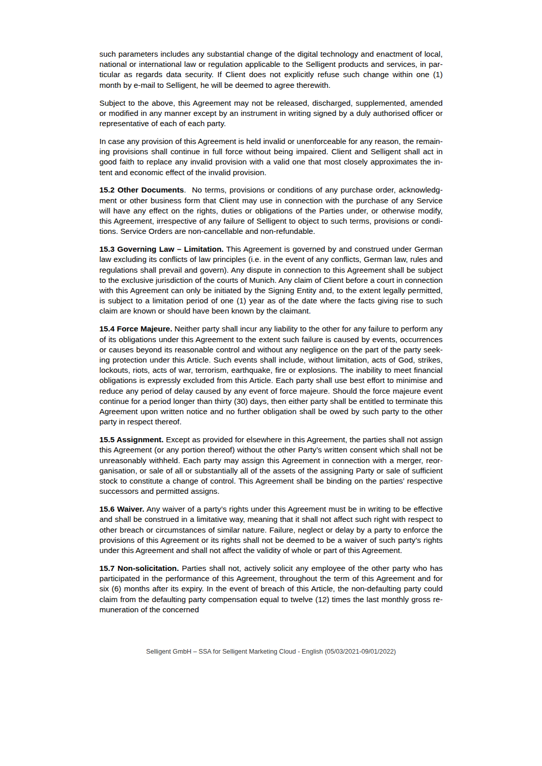such parameters includes any substantial change of the digital technology and enactment of local, national or international law or regulation applicable to the Selligent products and services, in particular as regards data security. If Client does not explicitly refuse such change within one (1) month by e-mail to Selligent, he will be deemed to agree therewith.
Subject to the above, this Agreement may not be released, discharged, supplemented, amended or modified in any manner except by an instrument in writing signed by a duly authorised officer or representative of each of each party.
In case any provision of this Agreement is held invalid or unenforceable for any reason, the remaining provisions shall continue in full force without being impaired. Client and Selligent shall act in good faith to replace any invalid provision with a valid one that most closely approximates the intent and economic effect of the invalid provision.
15.2 Other Documents. No terms, provisions or conditions of any purchase order, acknowledgment or other business form that Client may use in connection with the purchase of any Service will have any effect on the rights, duties or obligations of the Parties under, or otherwise modify, this Agreement, irrespective of any failure of Selligent to object to such terms, provisions or conditions. Service Orders are non-cancellable and non-refundable.
15.3 Governing Law – Limitation. This Agreement is governed by and construed under German law excluding its conflicts of law principles (i.e. in the event of any conflicts, German law, rules and regulations shall prevail and govern). Any dispute in connection to this Agreement shall be subject to the exclusive jurisdiction of the courts of Munich. Any claim of Client before a court in connection with this Agreement can only be initiated by the Signing Entity and, to the extent legally permitted, is subject to a limitation period of one (1) year as of the date where the facts giving rise to such claim are known or should have been known by the claimant.
15.4 Force Majeure. Neither party shall incur any liability to the other for any failure to perform any of its obligations under this Agreement to the extent such failure is caused by events, occurrences or causes beyond its reasonable control and without any negligence on the part of the party seeking protection under this Article. Such events shall include, without limitation, acts of God, strikes, lockouts, riots, acts of war, terrorism, earthquake, fire or explosions. The inability to meet financial obligations is expressly excluded from this Article. Each party shall use best effort to minimise and reduce any period of delay caused by any event of force majeure. Should the force majeure event continue for a period longer than thirty (30) days, then either party shall be entitled to terminate this Agreement upon written notice and no further obligation shall be owed by such party to the other party in respect thereof.
15.5 Assignment. Except as provided for elsewhere in this Agreement, the parties shall not assign this Agreement (or any portion thereof) without the other Party’s written consent which shall not be unreasonably withheld. Each party may assign this Agreement in connection with a merger, reorganisation, or sale of all or substantially all of the assets of the assigning Party or sale of sufficient stock to constitute a change of control. This Agreement shall be binding on the parties’ respective successors and permitted assigns.
15.6 Waiver. Any waiver of a party’s rights under this Agreement must be in writing to be effective and shall be construed in a limitative way, meaning that it shall not affect such right with respect to other breach or circumstances of similar nature. Failure, neglect or delay by a party to enforce the provisions of this Agreement or its rights shall not be deemed to be a waiver of such party’s rights under this Agreement and shall not affect the validity of whole or part of this Agreement.
15.7 Non-solicitation. Parties shall not, actively solicit any employee of the other party who has participated in the performance of this Agreement, throughout the term of this Agreement and for six (6) months after its expiry. In the event of breach of this Article, the non-defaulting party could claim from the defaulting party compensation equal to twelve (12) times the last monthly gross remuneration of the concerned
Selligent GmbH – SSA for Selligent Marketing Cloud - English (05/03/2021-09/01/2022)